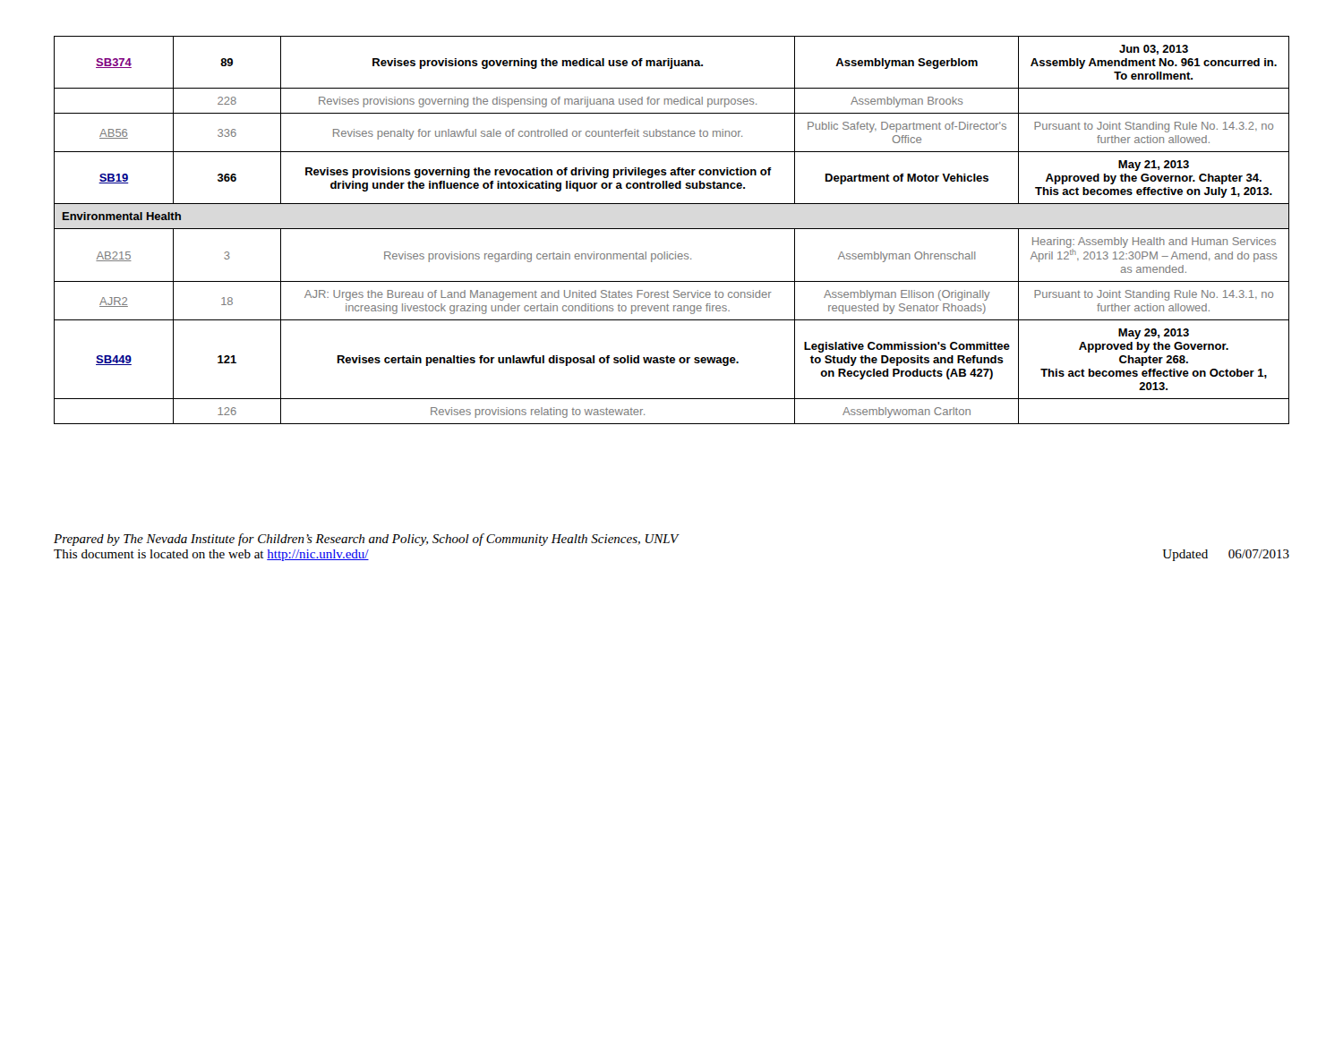| SB374 | 89 | Revises provisions governing the medical use of marijuana. | Assemblyman Segerblom | Jun 03, 2013 Assembly Amendment No. 961 concurred in. To enrollment. |
| | 228 | Revises provisions governing the dispensing of marijuana used for medical purposes. | Assemblyman Brooks | |
| AB56 | 336 | Revises penalty for unlawful sale of controlled or counterfeit substance to minor. | Public Safety, Department of-Director's Office | Pursuant to Joint Standing Rule No. 14.3.2, no further action allowed. |
| SB19 | 366 | Revises provisions governing the revocation of driving privileges after conviction of driving under the influence of intoxicating liquor or a controlled substance. | Department of Motor Vehicles | May 21, 2013 Approved by the Governor. Chapter 34. This act becomes effective on July 1, 2013. |
| Environmental Health |
| AB215 | 3 | Revises provisions regarding certain environmental policies. | Assemblyman Ohrenschall | Hearing: Assembly Health and Human Services April 12 th , 2013 12:30PM – Amend, and do pass as amended. |
| AJR2 | 18 | AJR: Urges the Bureau of Land Management and United States Forest Service to consider increasing livestock grazing under certain conditions to prevent range fires. | Assemblyman Ellison (Originally requested by Senator Rhoads) | Pursuant to Joint Standing Rule No. 14.3.1, no further action allowed. |
| SB449 | 121 | Revises certain penalties for unlawful disposal of solid waste or sewage. | Legislative Commission's Committee to Study the Deposits and Refunds on Recycled Products (AB 427) | May 29, 2013 Approved by the Governor. Chapter 268. This act becomes effective on October 1, 2013. |
| | 126 | Revises provisions relating to wastewater. | Assemblywoman Carlton | |
Prepared by The Nevada Institute for Children’s Research and Policy, School of Community Health Sciences, UNLV
This document is located on the web at http://nic.unlv.edu/ Updated 06/07/2013